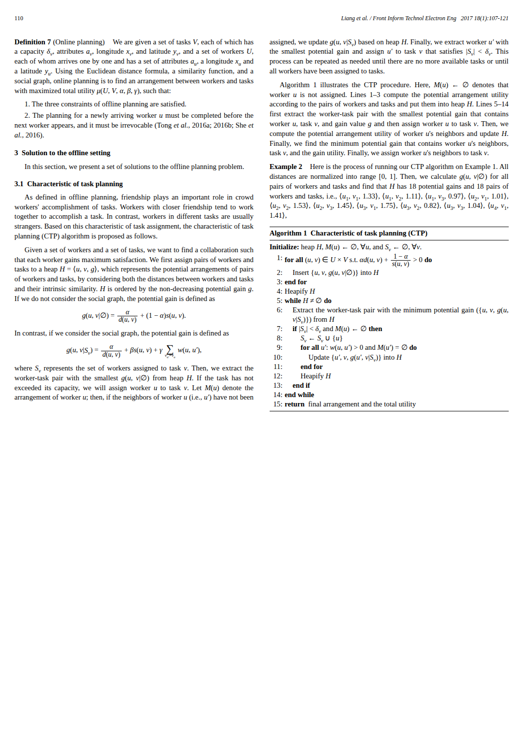110 Liang et al. / Front Inform Technol Electron Eng 2017 18(1):107-121
Definition 7 (Online planning) We are given a set of tasks V, each of which has a capacity δv, attributes av, longitude xv, and latitude yv, and a set of workers U, each of whom arrives one by one and has a set of attributes au, a longitude xu and a latitude yu. Using the Euclidean distance formula, a similarity function, and a social graph, online planning is to find an arrangement between workers and tasks with maximized total utility μ(U, V, α, β, γ), such that:
1. The three constraints of offline planning are satisfied.
2. The planning for a newly arriving worker u must be completed before the next worker appears, and it must be irrevocable (Tong et al., 2016a; 2016b; She et al., 2016).
3 Solution to the offline setting
In this section, we present a set of solutions to the offline planning problem.
3.1 Characteristic of task planning
As defined in offline planning, friendship plays an important role in crowd workers' accomplishment of tasks. Workers with closer friendship tend to work together to accomplish a task. In contrast, workers in different tasks are usually strangers. Based on this characteristic of task assignment, the characteristic of task planning (CTP) algorithm is proposed as follows.
Given a set of workers and a set of tasks, we want to find a collaboration such that each worker gains maximum satisfaction. We first assign pairs of workers and tasks to a heap H = ⟨u, v, g⟩, which represents the potential arrangements of pairs of workers and tasks, by considering both the distances between workers and tasks and their intrinsic similarity. H is ordered by the non-decreasing potential gain g. If we do not consider the social graph, the potential gain is defined as
g(u, v|∅) = αd(u, v) + (1 − α)s(u, v).
In contrast, if we consider the social graph, the potential gain is defined as
g(u, v|Sv) = αd(u, v) + βs(u, v) + γ ∑vu′=vu w(u, u′),
where Sv represents the set of workers assigned to task v. Then, we extract the worker-task pair with the smallest g(u, v|∅) from heap H. If the task has not exceeded its capacity, we will assign worker u to task v. Let M(u) denote the arrangement of worker u; then, if the neighbors of worker u (i.e., u′) have not been assigned, we update g(u, v|Sv) based on heap H. Finally, we extract worker u′ with the smallest potential gain and assign u′ to task v that satisfies |Sv| < δv. This process can be repeated as needed until there are no more available tasks or until all workers have been assigned to tasks.
Algorithm 1 illustrates the CTP procedure. Here, M(u) ← ∅ denotes that worker u is not assigned. Lines 1–3 compute the potential arrangement utility according to the pairs of workers and tasks and put them into heap H. Lines 5–14 first extract the worker-task pair with the smallest potential gain that contains worker u, task v, and gain value g and then assign worker u to task v. Then, we compute the potential arrangement utility of worker u's neighbors and update H. Finally, we find the minimum potential gain that contains worker u's neighbors, task v, and the gain utility. Finally, we assign worker u's neighbors to task v.
Example 2 Here is the process of running our CTP algorithm on Example 1. All distances are normalized into range [0, 1]. Then, we calculate g(u, v|∅) for all pairs of workers and tasks and find that H has 18 potential gains and 18 pairs of workers and tasks, i.e., ⟨u1, v1, 1.33⟩, ⟨u1, v2, 1.11⟩, ⟨u1, v3, 0.97⟩, ⟨u2, v1, 1.01⟩, ⟨u2, v2, 1.53⟩, ⟨u2, v3, 1.45⟩, ⟨u3, v1, 1.75⟩, ⟨u3, v2, 0.82⟩, ⟨u3, v3, 1.04⟩, ⟨u4, v1, 1.41⟩,
Algorithm 1 Characteristic of task planning (CTP)
Initialize: heap H, M(u) ← ∅, ∀u, and Sv ← ∅, ∀v.
for all (u, v) ∈ U × V s.t. αd(u, v) + 1 − α s(u, v) > 0 do
Insert {u, v, g(u, v|∅)} into H
end for
Heapify H
while H ≠ ∅ do
Extract the worker-task pair with the minimum potential gain ({u, v, g(u, v|Sv)}) from H
if |Sv| < δv and M(u) ← ∅ then
Sv ← Sv ∪ {u}
for all u′: w(u, u′) > 0 and M(u′) = ∅ do
Update {u′, v, g(u′, v|Sv)} into H
end for
Heapify H
end if
end while
return final arrangement and the total utility